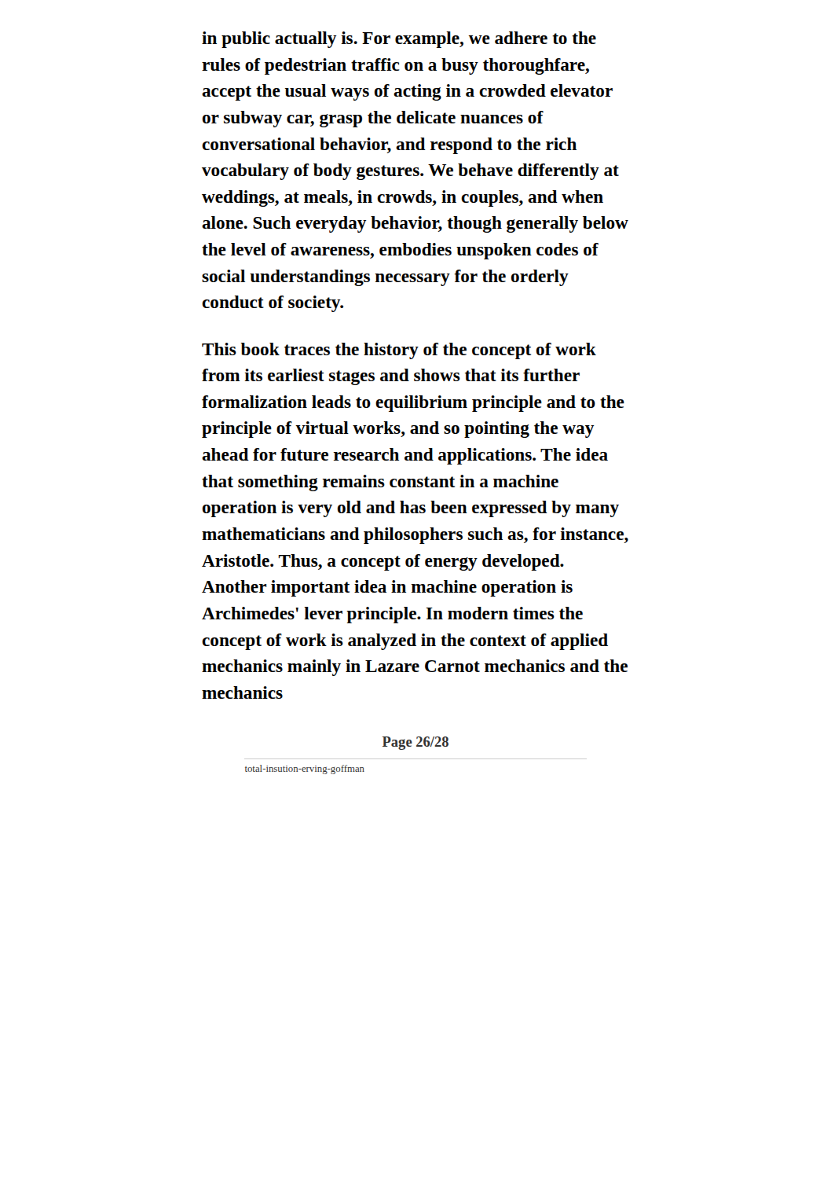in public actually is. For example, we adhere to the rules of pedestrian traffic on a busy thoroughfare, accept the usual ways of acting in a crowded elevator or subway car, grasp the delicate nuances of conversational behavior, and respond to the rich vocabulary of body gestures. We behave differently at weddings, at meals, in crowds, in couples, and when alone. Such everyday behavior, though generally below the level of awareness, embodies unspoken codes of social understandings necessary for the orderly conduct of society.
This book traces the history of the concept of work from its earliest stages and shows that its further formalization leads to equilibrium principle and to the principle of virtual works, and so pointing the way ahead for future research and applications. The idea that something remains constant in a machine operation is very old and has been expressed by many mathematicians and philosophers such as, for instance, Aristotle. Thus, a concept of energy developed. Another important idea in machine operation is Archimedes' lever principle. In modern times the concept of work is analyzed in the context of applied mechanics mainly in Lazare Carnot mechanics and the mechanics
Page 26/28
total-insution-erving-goffman